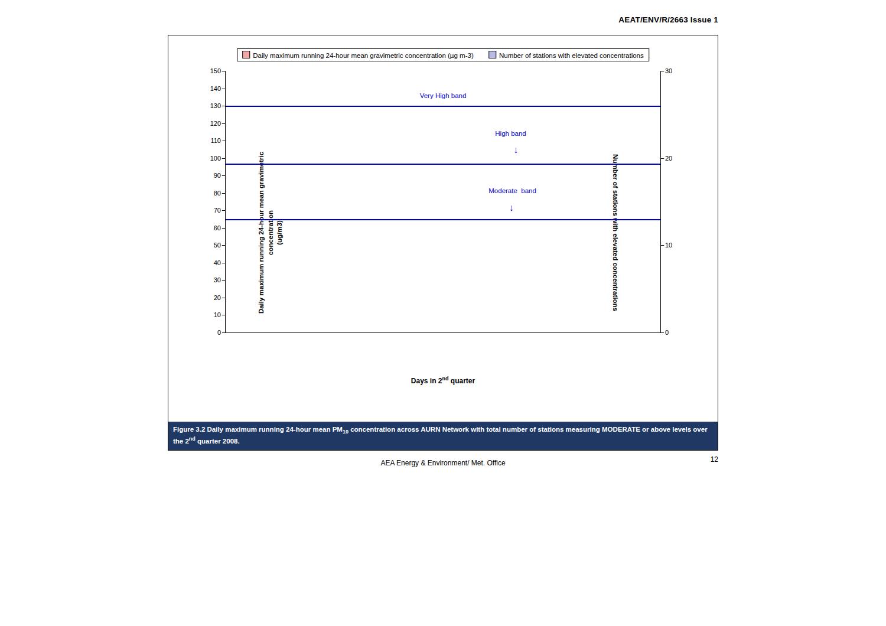AEAT/ENV/R/2663 Issue 1
Daily maximum running 24-hour mean gravimetric concentration (µg m-3) Number of stations with elevated concentrations
Daily maximum running 24-hour mean gravimetric concentration
(ug/m3)
Number of stations with elevated concentrations
150
140
130
120
110
100
90
80
70
60
50
40
30
20
10
0
30
20
10
0
Very High band
High band
↓
Moderate band
↓
Days in 2nd quarter
Figure 3.2 Daily maximum running 24-hour mean PM10 concentration across AURN Network with total number of stations measuring MODERATE or above levels over the 2nd quarter 2008.
AEA Energy & Environment/ Met. Office
12